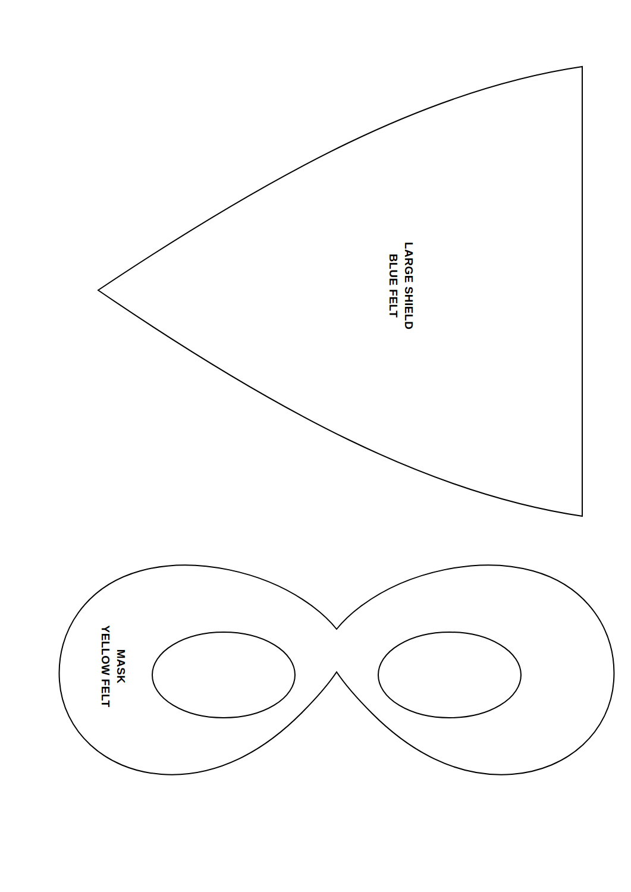Large shield pattern piece
LARGE SHIELD
BLUE FELT
Mask pattern piece
MASK
YELLOW FELT